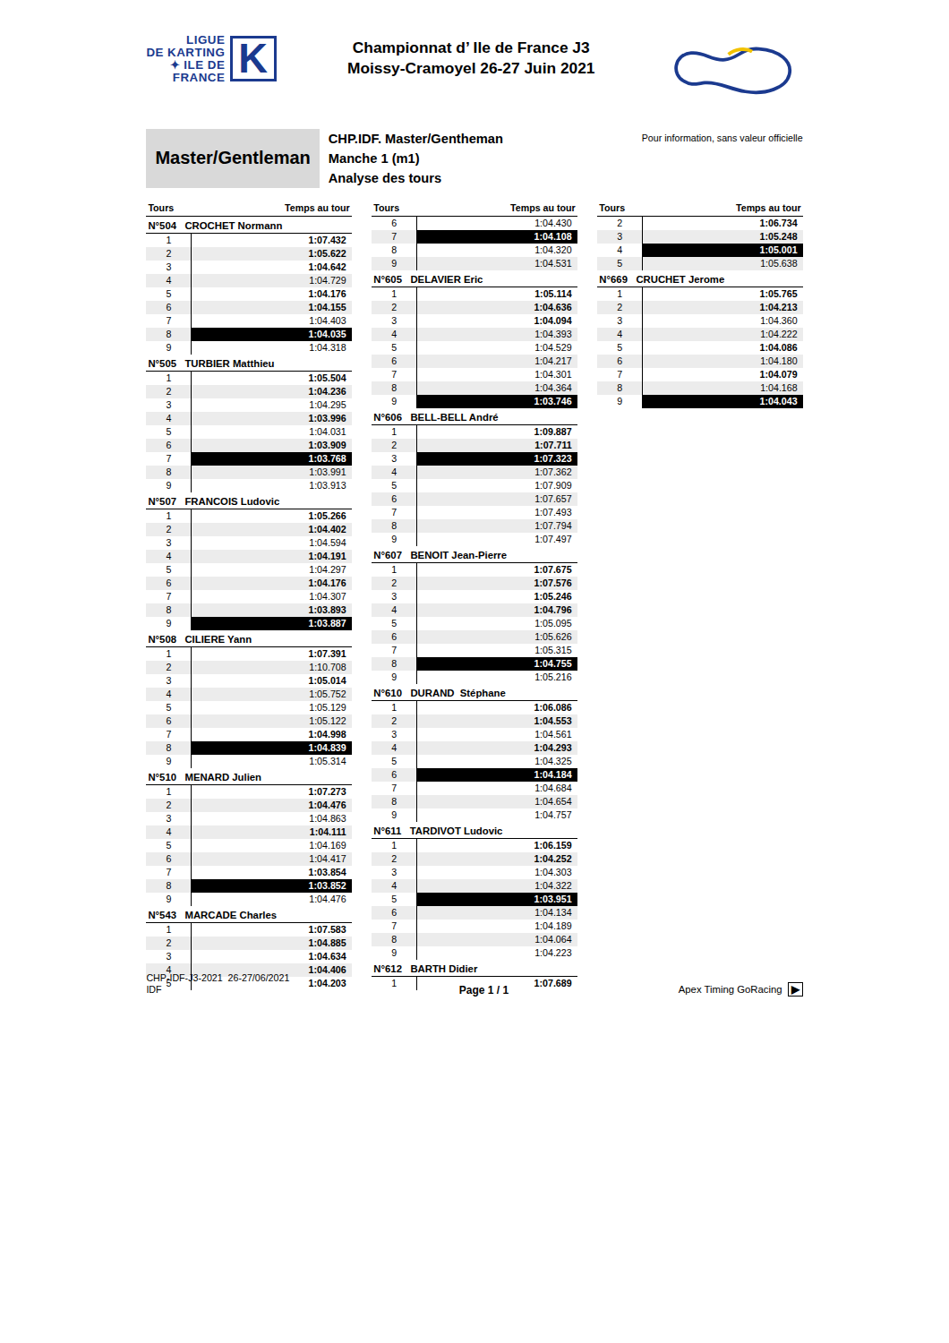LIGUE
DE KARTING
✦ ILE DE
FRANCE
K
Championnat d’ Ile de France J3
Moissy-Cramoyel 26-27 Juin 2021
Master/Gentleman
CHP.IDF. Master/Gentheman
Manche 1 (m1)
Analyse des tours
Pour information, sans valeur officielle
| Tours | Temps au tour |
| --- | --- |
| N°504 CROCHET Normann |
| 1 | 1:07.432 |
| 2 | 1:05.622 |
| 3 | 1:04.642 |
| 4 | 1:04.729 |
| 5 | 1:04.176 |
| 6 | 1:04.155 |
| 7 | 1:04.403 |
| 8 | 1:04.035 |
| 9 | 1:04.318 |
| N°505 TURBIER Matthieu |
| 1 | 1:05.504 |
| 2 | 1:04.236 |
| 3 | 1:04.295 |
| 4 | 1:03.996 |
| 5 | 1:04.031 |
| 6 | 1:03.909 |
| 7 | 1:03.768 |
| 8 | 1:03.991 |
| 9 | 1:03.913 |
| N°507 FRANCOIS Ludovic |
| 1 | 1:05.266 |
| 2 | 1:04.402 |
| 3 | 1:04.594 |
| 4 | 1:04.191 |
| 5 | 1:04.297 |
| 6 | 1:04.176 |
| 7 | 1:04.307 |
| 8 | 1:03.893 |
| 9 | 1:03.887 |
| N°508 CILIERE Yann |
| 1 | 1:07.391 |
| 2 | 1:10.708 |
| 3 | 1:05.014 |
| 4 | 1:05.752 |
| 5 | 1:05.129 |
| 6 | 1:05.122 |
| 7 | 1:04.998 |
| 8 | 1:04.839 |
| 9 | 1:05.314 |
| N°510 MENARD Julien |
| 1 | 1:07.273 |
| 2 | 1:04.476 |
| 3 | 1:04.863 |
| 4 | 1:04.111 |
| 5 | 1:04.169 |
| 6 | 1:04.417 |
| 7 | 1:03.854 |
| 8 | 1:03.852 |
| 9 | 1:04.476 |
| N°543 MARCADE Charles |
| 1 | 1:07.583 |
| 2 | 1:04.885 |
| 3 | 1:04.634 |
| 4 | 1:04.406 |
| 5 | 1:04.203 |
| Tours | Temps au tour |
| --- | --- |
| 6 | 1:04.430 |
| 7 | 1:04.108 |
| 8 | 1:04.320 |
| 9 | 1:04.531 |
| N°605 DELAVIER Eric |
| 1 | 1:05.114 |
| 2 | 1:04.636 |
| 3 | 1:04.094 |
| 4 | 1:04.393 |
| 5 | 1:04.529 |
| 6 | 1:04.217 |
| 7 | 1:04.301 |
| 8 | 1:04.364 |
| 9 | 1:03.746 |
| N°606 BELL-BELL André |
| 1 | 1:09.887 |
| 2 | 1:07.711 |
| 3 | 1:07.323 |
| 4 | 1:07.362 |
| 5 | 1:07.909 |
| 6 | 1:07.657 |
| 7 | 1:07.493 |
| 8 | 1:07.794 |
| 9 | 1:07.497 |
| N°607 BENOIT Jean-Pierre |
| 1 | 1:07.675 |
| 2 | 1:07.576 |
| 3 | 1:05.246 |
| 4 | 1:04.796 |
| 5 | 1:05.095 |
| 6 | 1:05.626 |
| 7 | 1:05.315 |
| 8 | 1:04.755 |
| 9 | 1:05.216 |
| N°610 DURAND Stéphane |
| 1 | 1:06.086 |
| 2 | 1:04.553 |
| 3 | 1:04.561 |
| 4 | 1:04.293 |
| 5 | 1:04.325 |
| 6 | 1:04.184 |
| 7 | 1:04.684 |
| 8 | 1:04.654 |
| 9 | 1:04.757 |
| N°611 TARDIVOT Ludovic |
| 1 | 1:06.159 |
| 2 | 1:04.252 |
| 3 | 1:04.303 |
| 4 | 1:04.322 |
| 5 | 1:03.951 |
| 6 | 1:04.134 |
| 7 | 1:04.189 |
| 8 | 1:04.064 |
| 9 | 1:04.223 |
| N°612 BARTH Didier |
| 1 | 1:07.689 |
| Tours | Temps au tour |
| --- | --- |
| 2 | 1:06.734 |
| 3 | 1:05.248 |
| 4 | 1:05.001 |
| 5 | 1:05.638 |
| N°669 CRUCHET Jerome |
| 1 | 1:05.765 |
| 2 | 1:04.213 |
| 3 | 1:04.360 |
| 4 | 1:04.222 |
| 5 | 1:04.086 |
| 6 | 1:04.180 |
| 7 | 1:04.079 |
| 8 | 1:04.168 |
| 9 | 1:04.043 |
CHP-IDF-J3-2021 26-27/06/2021
IDF
Page 1 / 1
Apex Timing GoRacing ▶